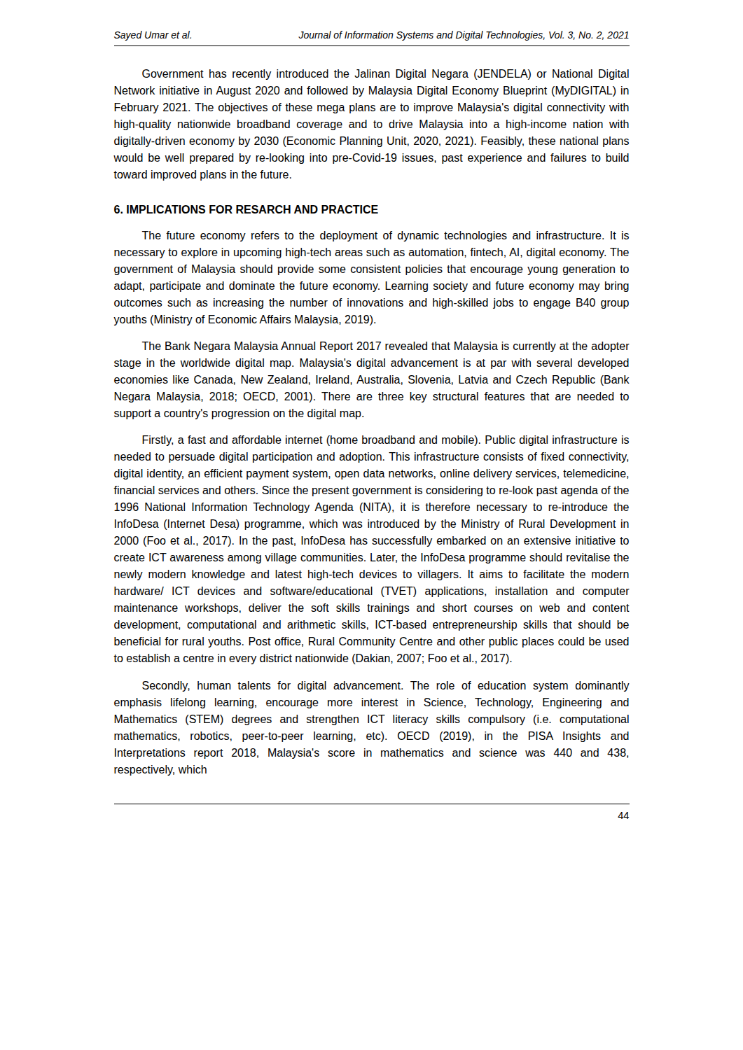Sayed Umar et al. Journal of Information Systems and Digital Technologies, Vol. 3, No. 2, 2021
Government has recently introduced the Jalinan Digital Negara (JENDELA) or National Digital Network initiative in August 2020 and followed by Malaysia Digital Economy Blueprint (MyDIGITAL) in February 2021. The objectives of these mega plans are to improve Malaysia's digital connectivity with high-quality nationwide broadband coverage and to drive Malaysia into a high-income nation with digitally-driven economy by 2030 (Economic Planning Unit, 2020, 2021). Feasibly, these national plans would be well prepared by re-looking into pre-Covid-19 issues, past experience and failures to build toward improved plans in the future.
6. Implications for Resarch and Practice
The future economy refers to the deployment of dynamic technologies and infrastructure. It is necessary to explore in upcoming high-tech areas such as automation, fintech, AI, digital economy. The government of Malaysia should provide some consistent policies that encourage young generation to adapt, participate and dominate the future economy. Learning society and future economy may bring outcomes such as increasing the number of innovations and high-skilled jobs to engage B40 group youths (Ministry of Economic Affairs Malaysia, 2019).
The Bank Negara Malaysia Annual Report 2017 revealed that Malaysia is currently at the adopter stage in the worldwide digital map. Malaysia's digital advancement is at par with several developed economies like Canada, New Zealand, Ireland, Australia, Slovenia, Latvia and Czech Republic (Bank Negara Malaysia, 2018; OECD, 2001). There are three key structural features that are needed to support a country's progression on the digital map.
Firstly, a fast and affordable internet (home broadband and mobile). Public digital infrastructure is needed to persuade digital participation and adoption. This infrastructure consists of fixed connectivity, digital identity, an efficient payment system, open data networks, online delivery services, telemedicine, financial services and others. Since the present government is considering to re-look past agenda of the 1996 National Information Technology Agenda (NITA), it is therefore necessary to re-introduce the InfoDesa (Internet Desa) programme, which was introduced by the Ministry of Rural Development in 2000 (Foo et al., 2017). In the past, InfoDesa has successfully embarked on an extensive initiative to create ICT awareness among village communities. Later, the InfoDesa programme should revitalise the newly modern knowledge and latest high-tech devices to villagers. It aims to facilitate the modern hardware/ ICT devices and software/educational (TVET) applications, installation and computer maintenance workshops, deliver the soft skills trainings and short courses on web and content development, computational and arithmetic skills, ICT-based entrepreneurship skills that should be beneficial for rural youths. Post office, Rural Community Centre and other public places could be used to establish a centre in every district nationwide (Dakian, 2007; Foo et al., 2017).
Secondly, human talents for digital advancement. The role of education system dominantly emphasis lifelong learning, encourage more interest in Science, Technology, Engineering and Mathematics (STEM) degrees and strengthen ICT literacy skills compulsory (i.e. computational mathematics, robotics, peer-to-peer learning, etc). OECD (2019), in the PISA Insights and Interpretations report 2018, Malaysia's score in mathematics and science was 440 and 438, respectively, which
44